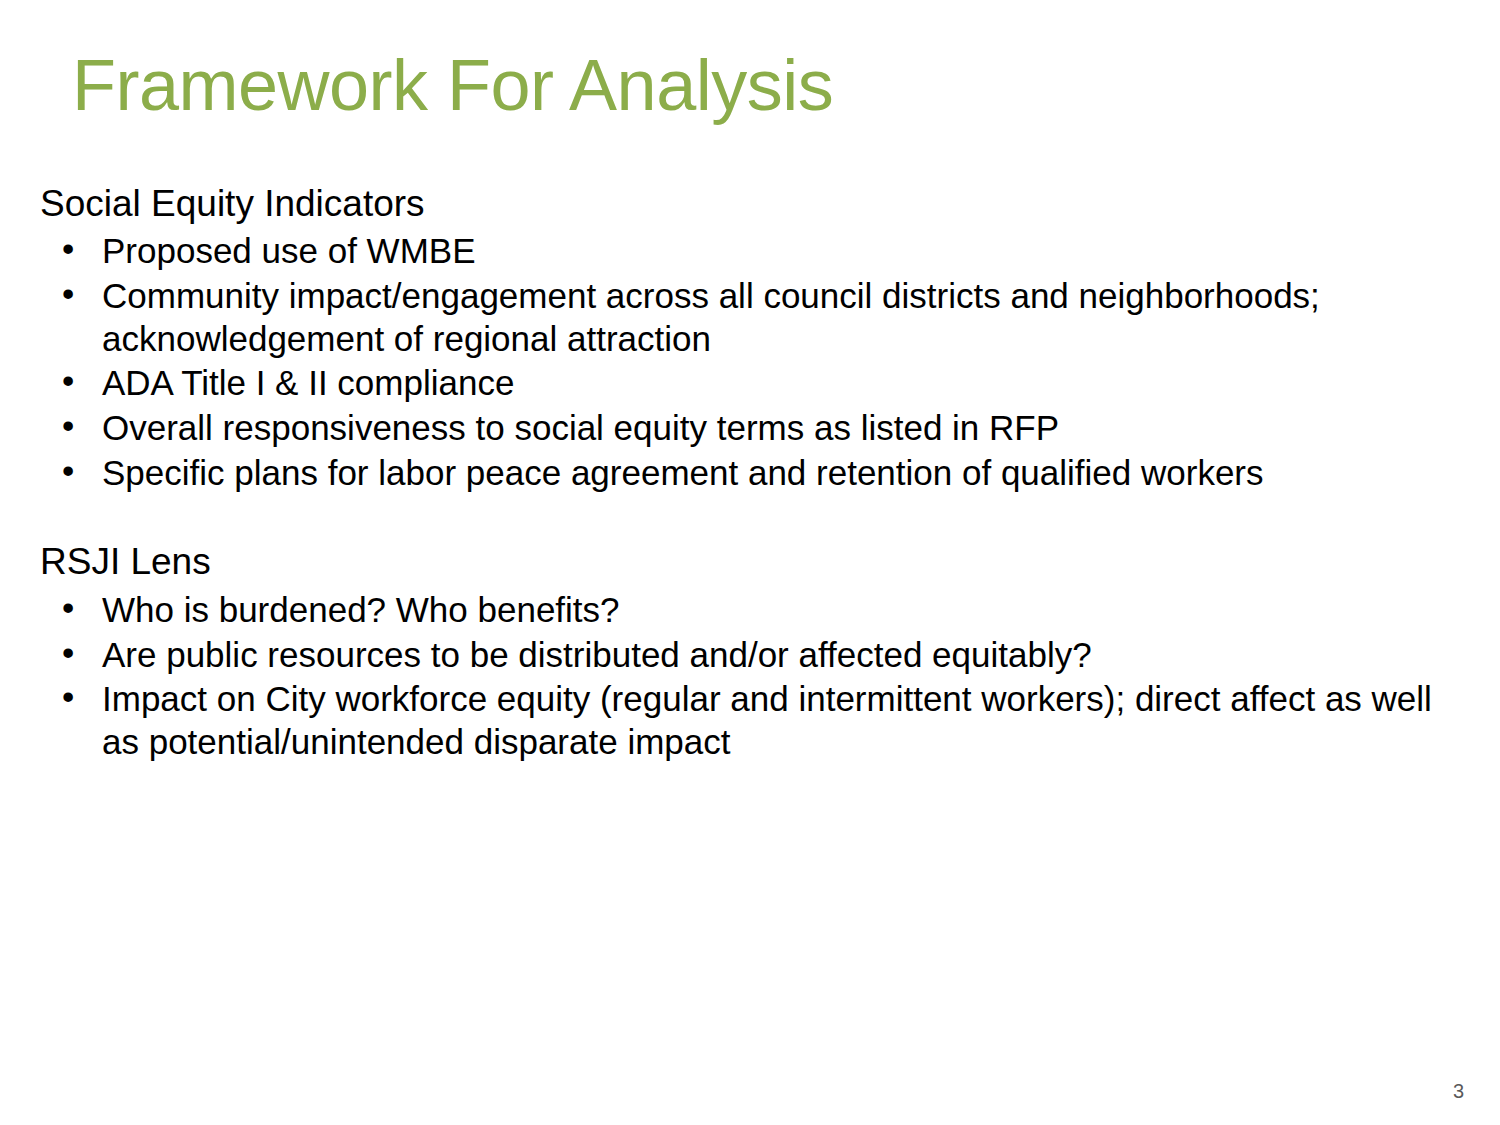Framework For Analysis
Social Equity Indicators
Proposed use of WMBE
Community impact/engagement across all council districts and neighborhoods; acknowledgement of regional attraction
ADA Title I & II compliance
Overall responsiveness to social equity terms as listed in RFP
Specific plans for labor peace agreement and retention of qualified workers
RSJI Lens
Who is burdened? Who benefits?
Are public resources to be distributed and/or affected equitably?
Impact on City workforce equity (regular and intermittent workers); direct affect as well as potential/unintended disparate impact
3